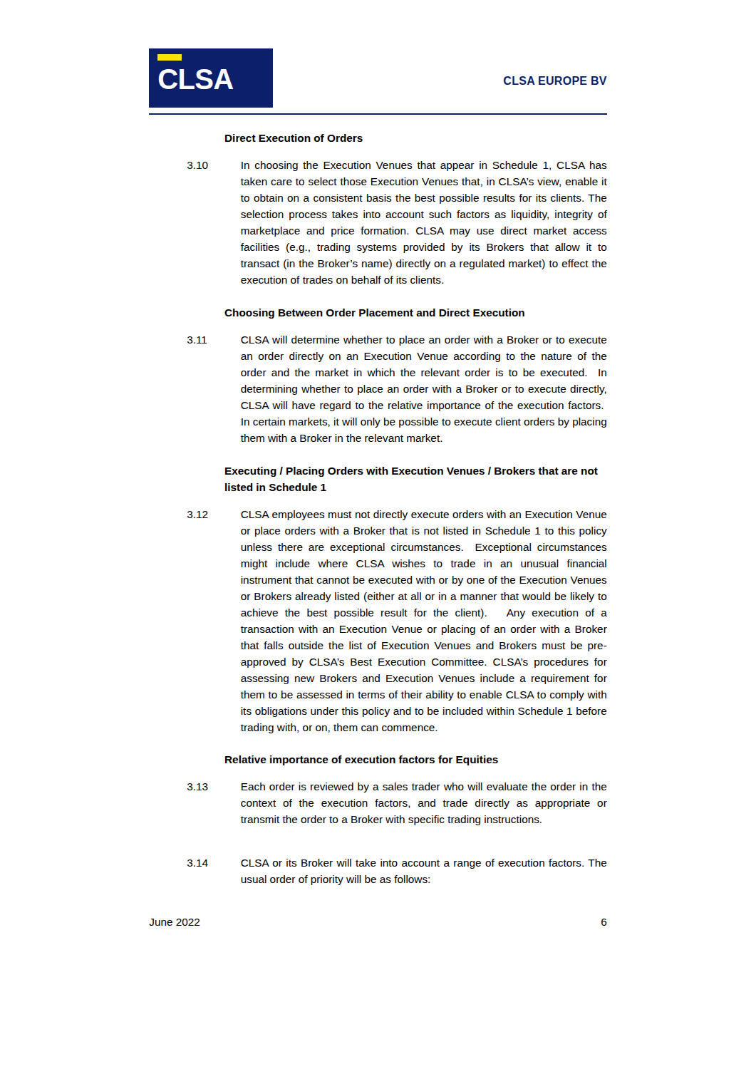CLSA
CLSA EUROPE BV
Direct Execution of Orders
3.10
In choosing the Execution Venues that appear in Schedule 1, CLSA has taken care to select those Execution Venues that, in CLSA’s view, enable it to obtain on a consistent basis the best possible results for its clients. The selection process takes into account such factors as liquidity, integrity of marketplace and price formation. CLSA may use direct market access facilities (e.g., trading systems provided by its Brokers that allow it to transact (in the Broker’s name) directly on a regulated market) to effect the execution of trades on behalf of its clients.
Choosing Between Order Placement and Direct Execution
3.11
CLSA will determine whether to place an order with a Broker or to execute an order directly on an Execution Venue according to the nature of the order and the market in which the relevant order is to be executed. In determining whether to place an order with a Broker or to execute directly, CLSA will have regard to the relative importance of the execution factors. In certain markets, it will only be possible to execute client orders by placing them with a Broker in the relevant market.
Executing / Placing Orders with Execution Venues / Brokers that are not listed in Schedule 1
3.12
CLSA employees must not directly execute orders with an Execution Venue or place orders with a Broker that is not listed in Schedule 1 to this policy unless there are exceptional circumstances. Exceptional circumstances might include where CLSA wishes to trade in an unusual financial instrument that cannot be executed with or by one of the Execution Venues or Brokers already listed (either at all or in a manner that would be likely to achieve the best possible result for the client). Any execution of a transaction with an Execution Venue or placing of an order with a Broker that falls outside the list of Execution Venues and Brokers must be pre-approved by CLSA’s Best Execution Committee. CLSA’s procedures for assessing new Brokers and Execution Venues include a requirement for them to be assessed in terms of their ability to enable CLSA to comply with its obligations under this policy and to be included within Schedule 1 before trading with, or on, them can commence.
Relative importance of execution factors for Equities
3.13
Each order is reviewed by a sales trader who will evaluate the order in the context of the execution factors, and trade directly as appropriate or transmit the order to a Broker with specific trading instructions.
3.14
CLSA or its Broker will take into account a range of execution factors. The usual order of priority will be as follows:
June 2022 6